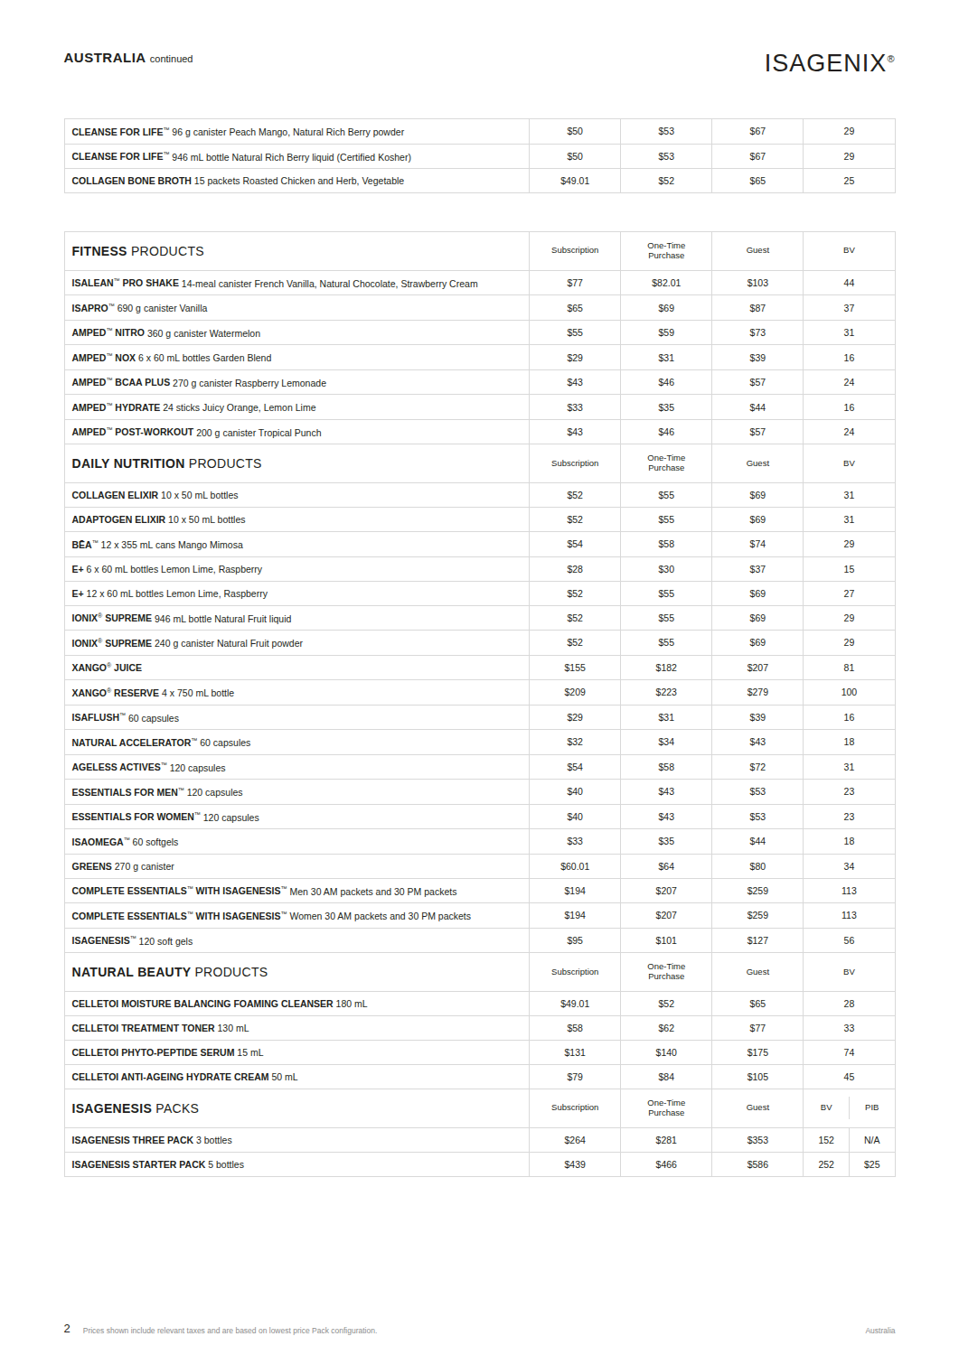AUSTRALIA continued
ISAGENIX®
| CLEANSE FOR LIFE ™ 96 g canister Peach Mango, Natural Rich Berry powder | $50 | $53 | $67 | 29 |
| CLEANSE FOR LIFE ™ 946 mL bottle Natural Rich Berry liquid (Certified Kosher) | $50 | $53 | $67 | 29 |
| COLLAGEN BONE BROTH 15 packets Roasted Chicken and Herb, Vegetable | $49.01 | $52 | $65 | 25 |
| FITNESS PRODUCTS | Subscription | One-Time Purchase | Guest | BV |
| ISALEAN ™ PRO SHAKE 14-meal canister French Vanilla, Natural Chocolate, Strawberry Cream | $77 | $82.01 | $103 | 44 |
| ISAPRO ™ 690 g canister Vanilla | $65 | $69 | $87 | 37 |
| AMPED ™ NITRO 360 g canister Watermelon | $55 | $59 | $73 | 31 |
| AMPED ™ NOX 6 x 60 mL bottles Garden Blend | $29 | $31 | $39 | 16 |
| AMPED ™ BCAA PLUS 270 g canister Raspberry Lemonade | $43 | $46 | $57 | 24 |
| AMPED ™ HYDRATE 24 sticks Juicy Orange, Lemon Lime | $33 | $35 | $44 | 16 |
| AMPED ™ POST-WORKOUT 200 g canister Tropical Punch | $43 | $46 | $57 | 24 |
| DAILY NUTRITION PRODUCTS | Subscription | One-Time Purchase | Guest | BV |
| COLLAGEN ELIXIR 10 x 50 mL bottles | $52 | $55 | $69 | 31 |
| ADAPTOGEN ELIXIR 10 x 50 mL bottles | $52 | $55 | $69 | 31 |
| BĒA ™ 12 x 355 mL cans Mango Mimosa | $54 | $58 | $74 | 29 |
| E+ 6 x 60 mL bottles Lemon Lime, Raspberry | $28 | $30 | $37 | 15 |
| E+ 12 x 60 mL bottles Lemon Lime, Raspberry | $52 | $55 | $69 | 27 |
| IONIX ® SUPREME 946 mL bottle Natural Fruit liquid | $52 | $55 | $69 | 29 |
| IONIX ® SUPREME 240 g canister Natural Fruit powder | $52 | $55 | $69 | 29 |
| XANGO ® JUICE | $155 | $182 | $207 | 81 |
| XANGO ® RESERVE 4 x 750 mL bottle | $209 | $223 | $279 | 100 |
| ISAFLUSH ™ 60 capsules | $29 | $31 | $39 | 16 |
| NATURAL ACCELERATOR ™ 60 capsules | $32 | $34 | $43 | 18 |
| AGELESS ACTIVES ™ 120 capsules | $54 | $58 | $72 | 31 |
| ESSENTIALS FOR MEN ™ 120 capsules | $40 | $43 | $53 | 23 |
| ESSENTIALS FOR WOMEN ™ 120 capsules | $40 | $43 | $53 | 23 |
| ISAOMEGA ™ 60 softgels | $33 | $35 | $44 | 18 |
| GREENS 270 g canister | $60.01 | $64 | $80 | 34 |
| COMPLETE ESSENTIALS ™ WITH ISAGENESIS ™ Men 30 AM packets and 30 PM packets | $194 | $207 | $259 | 113 |
| COMPLETE ESSENTIALS ™ WITH ISAGENESIS ™ Women 30 AM packets and 30 PM packets | $194 | $207 | $259 | 113 |
| ISAGENESIS ™ 120 soft gels | $95 | $101 | $127 | 56 |
| NATURAL BEAUTY PRODUCTS | Subscription | One-Time Purchase | Guest | BV |
| CELLETOI MOISTURE BALANCING FOAMING CLEANSER 180 mL | $49.01 | $52 | $65 | 28 |
| CELLETOI TREATMENT TONER 130 mL | $58 | $62 | $77 | 33 |
| CELLETOI PHYTO-PEPTIDE SERUM 15 mL | $131 | $140 | $175 | 74 |
| CELLETOI ANTI-AGEING HYDRATE CREAM 50 mL | $79 | $84 | $105 | 45 |
| ISAGENESIS PACKS | Subscription | One-Time Purchase | Guest | BV PIB |
| ISAGENESIS THREE PACK 3 bottles | $264 | $281 | $353 | 152 N/A |
| ISAGENESIS STARTER PACK 5 bottles | $439 | $466 | $586 | 252 $25 |
2 Prices shown include relevant taxes and are based on lowest price Pack configuration.
Australia